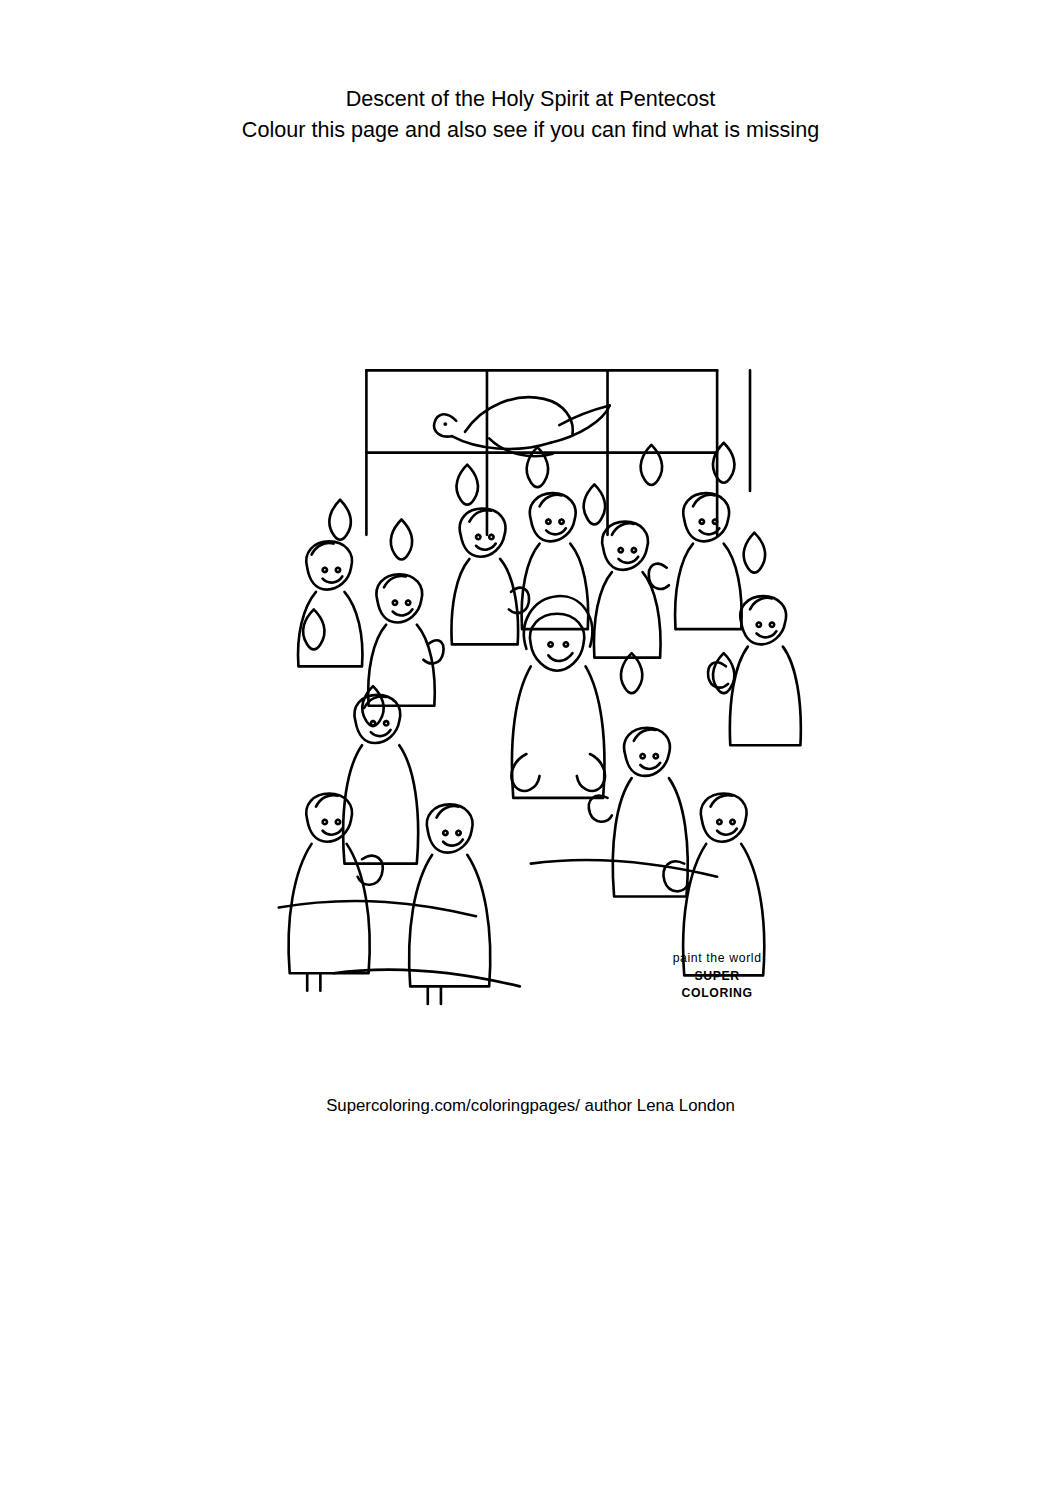Descent of the Holy Spirit at Pentecost
Colour this page and also see if you can find what is missing
Line drawing of the Descent of the Holy Spirit at Pentecost A black-and-white outline colouring picture: a dove flies above a gathered group of disciples and Mary, with flame shapes descending over their heads, set against a wall with window panes. paint the world SUPER COLORING
Supercoloring.com/coloringpages/ author Lena London